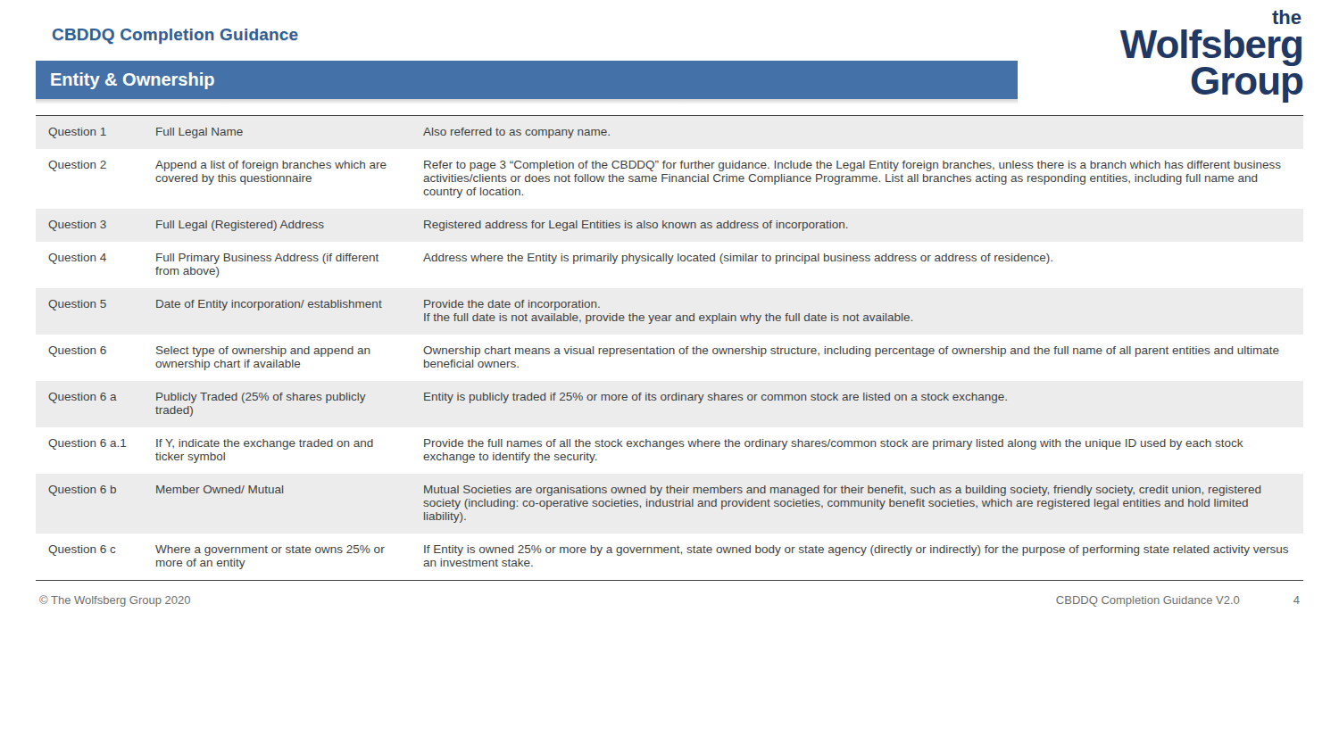the Wolfsberg Group
CBDDQ Completion Guidance
Entity & Ownership
| Question 1 | Full Legal Name | Also referred to as company name. |
| Question 2 | Append a list of foreign branches which are covered by this questionnaire | Refer to page 3 “Completion of the CBDDQ” for further guidance. Include the Legal Entity foreign branches, unless there is a branch which has different business activities/clients or does not follow the same Financial Crime Compliance Programme. List all branches acting as responding entities, including full name and country of location. |
| Question 3 | Full Legal (Registered) Address | Registered address for Legal Entities is also known as address of incorporation. |
| Question 4 | Full Primary Business Address (if different from above) | Address where the Entity is primarily physically located (similar to principal business address or address of residence). |
| Question 5 | Date of Entity incorporation/ establishment | Provide the date of incorporation. If the full date is not available, provide the year and explain why the full date is not available. |
| Question 6 | Select type of ownership and append an ownership chart if available | Ownership chart means a visual representation of the ownership structure, including percentage of ownership and the full name of all parent entities and ultimate beneficial owners. |
| Question 6 a | Publicly Traded (25% of shares publicly traded) | Entity is publicly traded if 25% or more of its ordinary shares or common stock are listed on a stock exchange. |
| Question 6 a.1 | If Y, indicate the exchange traded on and ticker symbol | Provide the full names of all the stock exchanges where the ordinary shares/common stock are primary listed along with the unique ID used by each stock exchange to identify the security. |
| Question 6 b | Member Owned/ Mutual | Mutual Societies are organisations owned by their members and managed for their benefit, such as a building society, friendly society, credit union, registered society (including: co-operative societies, industrial and provident societies, community benefit societies, which are registered legal entities and hold limited liability). |
| Question 6 c | Where a government or state owns 25% or more of an entity | If Entity is owned 25% or more by a government, state owned body or state agency (directly or indirectly) for the purpose of performing state related activity versus an investment stake. |
© The Wolfsberg Group 2020
CBDDQ Completion Guidance V2.0 4